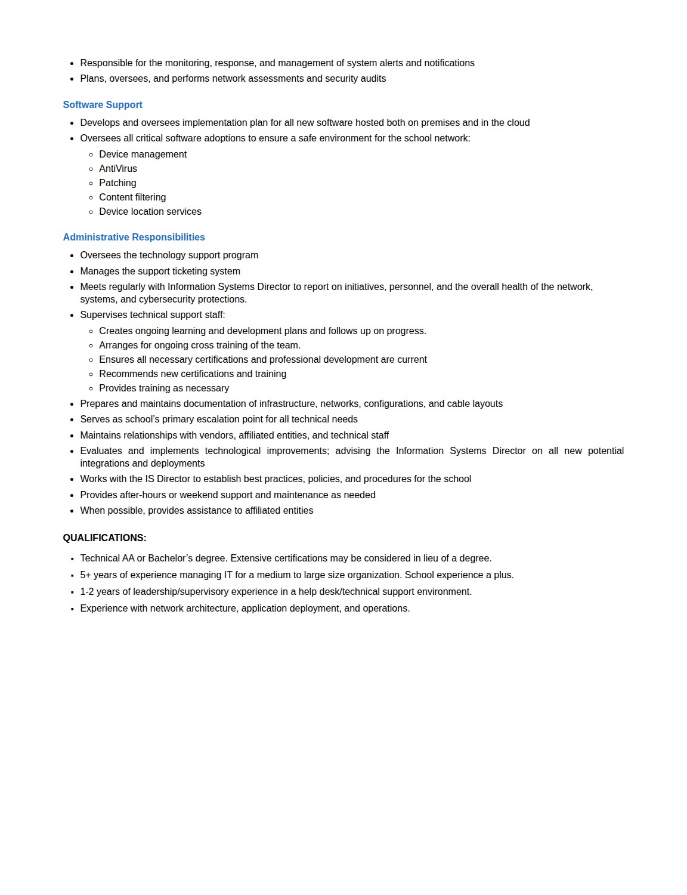Responsible for the monitoring, response, and management of system alerts and notifications
Plans, oversees, and performs network assessments and security audits
Software Support
Develops and oversees implementation plan for all new software hosted both on premises and in the cloud
Oversees all critical software adoptions to ensure a safe environment for the school network:
Device management
AntiVirus
Patching
Content filtering
Device location services
Administrative Responsibilities
Oversees the technology support program
Manages the support ticketing system
Meets regularly with Information Systems Director to report on initiatives, personnel, and the overall health of the network, systems, and cybersecurity protections.
Supervises technical support staff:
Creates ongoing learning and development plans and follows up on progress.
Arranges for ongoing cross training of the team.
Ensures all necessary certifications and professional development are current
Recommends new certifications and training
Provides training as necessary
Prepares and maintains documentation of infrastructure, networks, configurations, and cable layouts
Serves as school’s primary escalation point for all technical needs
Maintains relationships with vendors, affiliated entities, and technical staff
Evaluates and implements technological improvements; advising the Information Systems Director on all new potential integrations and deployments
Works with the IS Director to establish best practices, policies, and procedures for the school
Provides after-hours or weekend support and maintenance as needed
When possible, provides assistance to affiliated entities
QUALIFICATIONS:
Technical AA or Bachelor’s degree. Extensive certifications may be considered in lieu of a degree.
5+ years of experience managing IT for a medium to large size organization. School experience a plus.
1-2 years of leadership/supervisory experience in a help desk/technical support environment.
Experience with network architecture, application deployment, and operations.